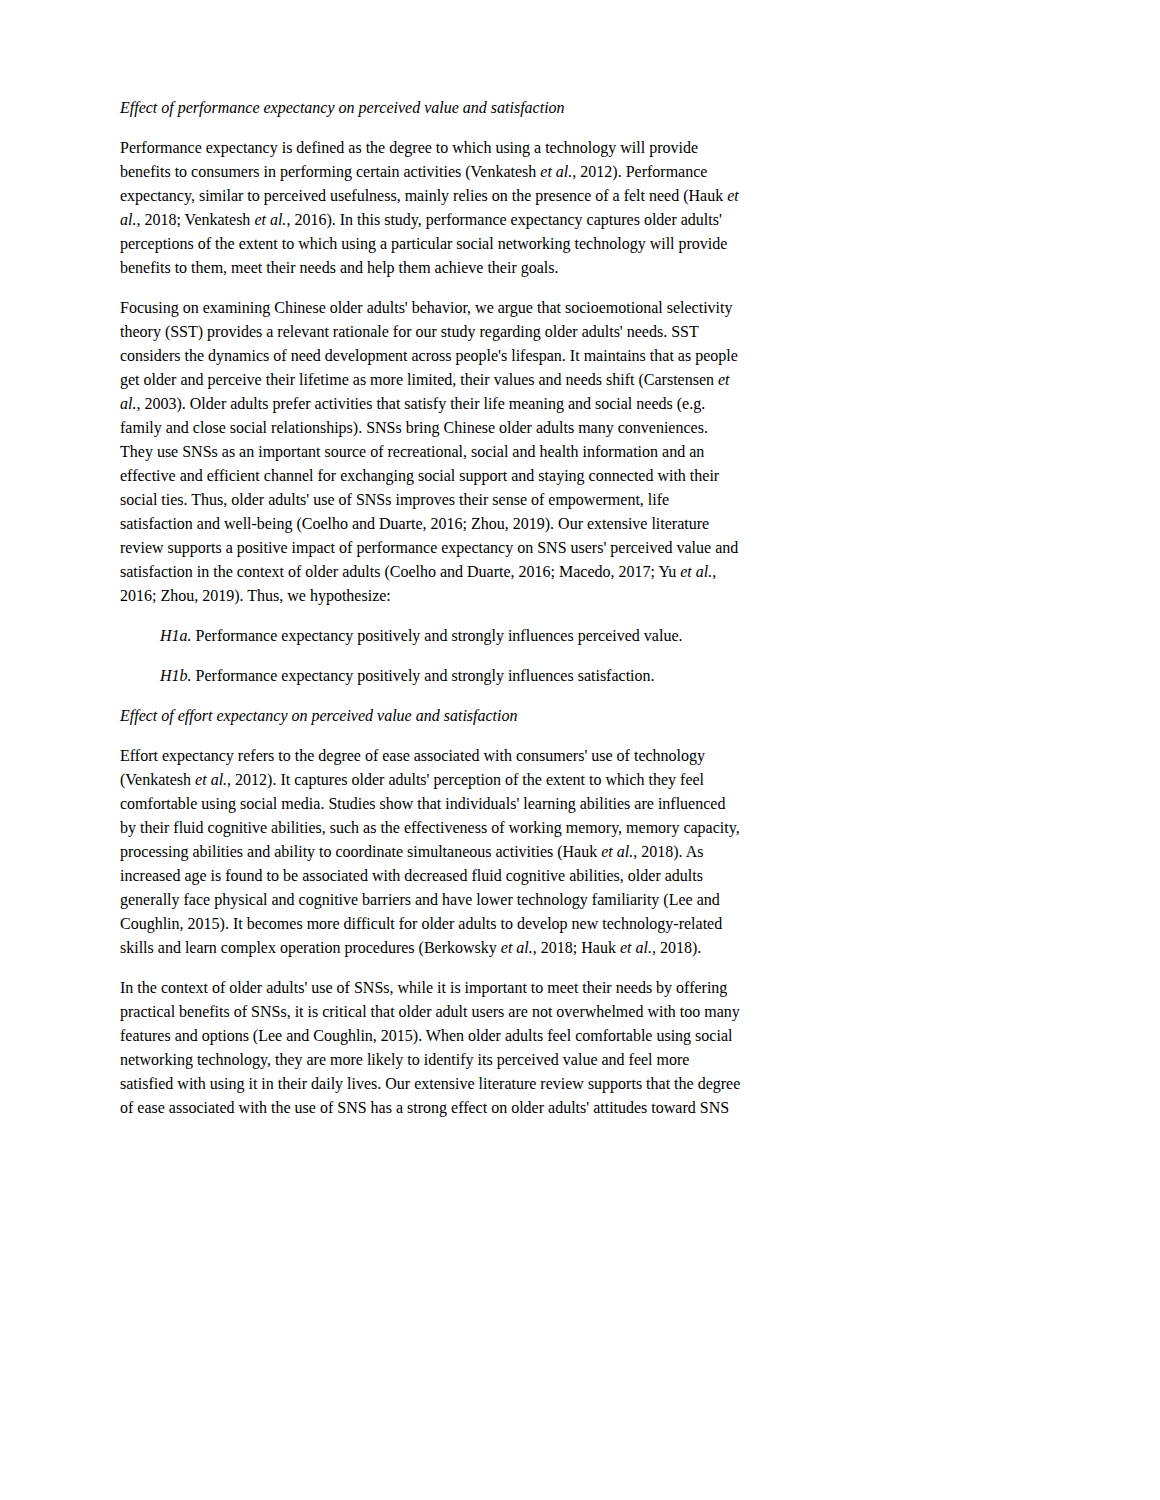Effect of performance expectancy on perceived value and satisfaction
Performance expectancy is defined as the degree to which using a technology will provide benefits to consumers in performing certain activities (Venkatesh et al., 2012). Performance expectancy, similar to perceived usefulness, mainly relies on the presence of a felt need (Hauk et al., 2018; Venkatesh et al., 2016). In this study, performance expectancy captures older adults' perceptions of the extent to which using a particular social networking technology will provide benefits to them, meet their needs and help them achieve their goals.
Focusing on examining Chinese older adults' behavior, we argue that socioemotional selectivity theory (SST) provides a relevant rationale for our study regarding older adults' needs. SST considers the dynamics of need development across people's lifespan. It maintains that as people get older and perceive their lifetime as more limited, their values and needs shift (Carstensen et al., 2003). Older adults prefer activities that satisfy their life meaning and social needs (e.g. family and close social relationships). SNSs bring Chinese older adults many conveniences. They use SNSs as an important source of recreational, social and health information and an effective and efficient channel for exchanging social support and staying connected with their social ties. Thus, older adults' use of SNSs improves their sense of empowerment, life satisfaction and well-being (Coelho and Duarte, 2016; Zhou, 2019). Our extensive literature review supports a positive impact of performance expectancy on SNS users' perceived value and satisfaction in the context of older adults (Coelho and Duarte, 2016; Macedo, 2017; Yu et al., 2016; Zhou, 2019). Thus, we hypothesize:
H1a. Performance expectancy positively and strongly influences perceived value.
H1b. Performance expectancy positively and strongly influences satisfaction.
Effect of effort expectancy on perceived value and satisfaction
Effort expectancy refers to the degree of ease associated with consumers' use of technology (Venkatesh et al., 2012). It captures older adults' perception of the extent to which they feel comfortable using social media. Studies show that individuals' learning abilities are influenced by their fluid cognitive abilities, such as the effectiveness of working memory, memory capacity, processing abilities and ability to coordinate simultaneous activities (Hauk et al., 2018). As increased age is found to be associated with decreased fluid cognitive abilities, older adults generally face physical and cognitive barriers and have lower technology familiarity (Lee and Coughlin, 2015). It becomes more difficult for older adults to develop new technology-related skills and learn complex operation procedures (Berkowsky et al., 2018; Hauk et al., 2018).
In the context of older adults' use of SNSs, while it is important to meet their needs by offering practical benefits of SNSs, it is critical that older adult users are not overwhelmed with too many features and options (Lee and Coughlin, 2015). When older adults feel comfortable using social networking technology, they are more likely to identify its perceived value and feel more satisfied with using it in their daily lives. Our extensive literature review supports that the degree of ease associated with the use of SNS has a strong effect on older adults' attitudes toward SNS